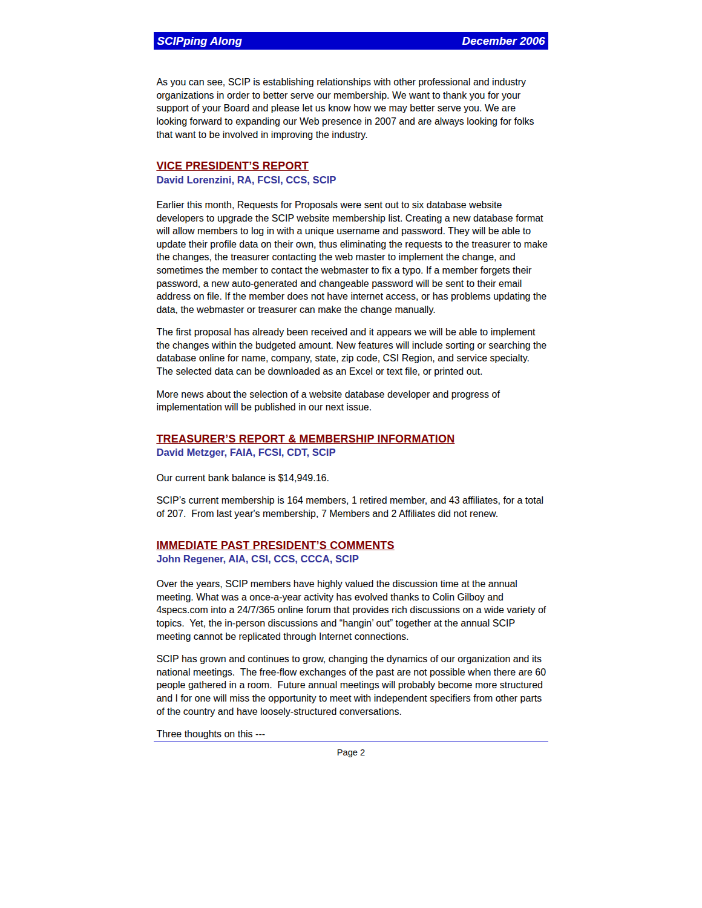SCIPping Along December 2006
As you can see, SCIP is establishing relationships with other professional and industry organizations in order to better serve our membership. We want to thank you for your support of your Board and please let us know how we may better serve you. We are looking forward to expanding our Web presence in 2007 and are always looking for folks that want to be involved in improving the industry.
VICE PRESIDENT’S REPORT
David Lorenzini, RA, FCSI, CCS, SCIP
Earlier this month, Requests for Proposals were sent out to six database website developers to upgrade the SCIP website membership list. Creating a new database format will allow members to log in with a unique username and password. They will be able to update their profile data on their own, thus eliminating the requests to the treasurer to make the changes, the treasurer contacting the web master to implement the change, and sometimes the member to contact the webmaster to fix a typo. If a member forgets their password, a new auto-generated and changeable password will be sent to their email address on file. If the member does not have internet access, or has problems updating the data, the webmaster or treasurer can make the change manually.
The first proposal has already been received and it appears we will be able to implement the changes within the budgeted amount. New features will include sorting or searching the database online for name, company, state, zip code, CSI Region, and service specialty. The selected data can be downloaded as an Excel or text file, or printed out.
More news about the selection of a website database developer and progress of implementation will be published in our next issue.
TREASURER’S REPORT & MEMBERSHIP INFORMATION
David Metzger, FAIA, FCSI, CDT, SCIP
Our current bank balance is $14,949.16.
SCIP’s current membership is 164 members, 1 retired member, and 43 affiliates, for a total of 207. From last year's membership, 7 Members and 2 Affiliates did not renew.
IMMEDIATE PAST PRESIDENT’S COMMENTS
John Regener, AIA, CSI, CCS, CCCA, SCIP
Over the years, SCIP members have highly valued the discussion time at the annual meeting. What was a once-a-year activity has evolved thanks to Colin Gilboy and 4specs.com into a 24/7/365 online forum that provides rich discussions on a wide variety of topics. Yet, the in-person discussions and “hangin’ out” together at the annual SCIP meeting cannot be replicated through Internet connections.
SCIP has grown and continues to grow, changing the dynamics of our organization and its national meetings. The free-flow exchanges of the past are not possible when there are 60 people gathered in a room. Future annual meetings will probably become more structured and I for one will miss the opportunity to meet with independent specifiers from other parts of the country and have loosely-structured conversations.
Three thoughts on this ---
Page 2